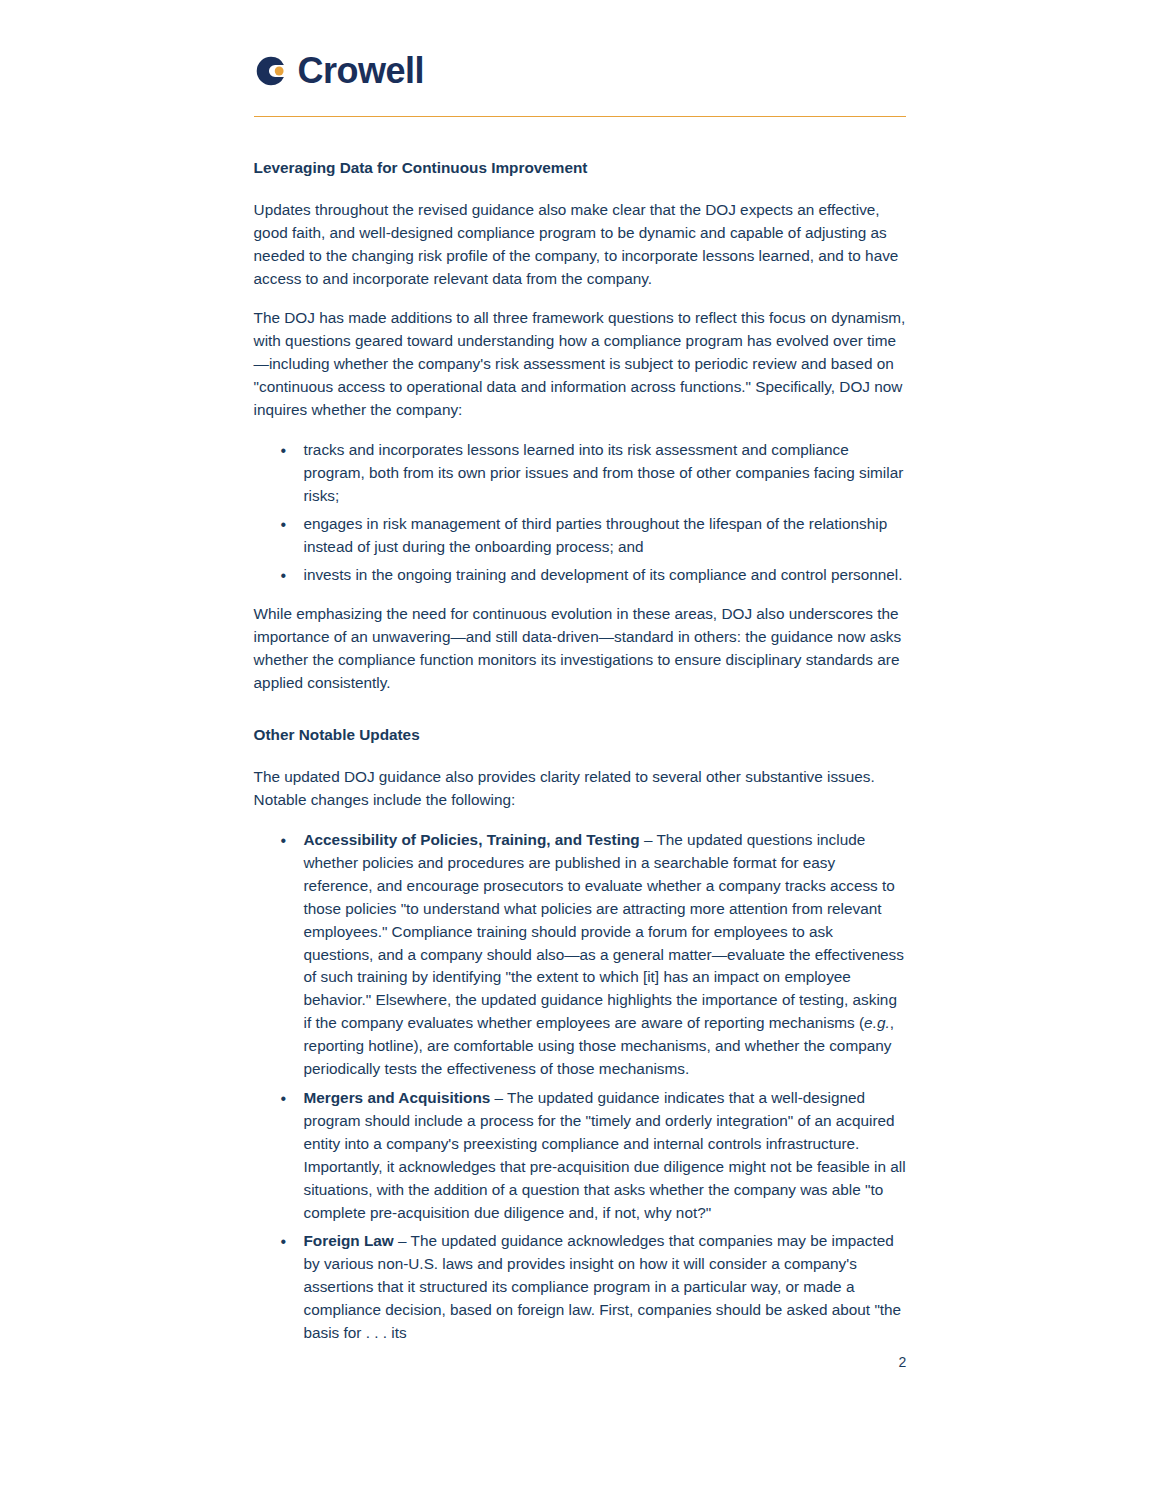Crowell
Leveraging Data for Continuous Improvement
Updates throughout the revised guidance also make clear that the DOJ expects an effective, good faith, and well-designed compliance program to be dynamic and capable of adjusting as needed to the changing risk profile of the company, to incorporate lessons learned, and to have access to and incorporate relevant data from the company.
The DOJ has made additions to all three framework questions to reflect this focus on dynamism, with questions geared toward understanding how a compliance program has evolved over time—including whether the company's risk assessment is subject to periodic review and based on "continuous access to operational data and information across functions." Specifically, DOJ now inquires whether the company:
tracks and incorporates lessons learned into its risk assessment and compliance program, both from its own prior issues and from those of other companies facing similar risks;
engages in risk management of third parties throughout the lifespan of the relationship instead of just during the onboarding process; and
invests in the ongoing training and development of its compliance and control personnel.
While emphasizing the need for continuous evolution in these areas, DOJ also underscores the importance of an unwavering—and still data-driven—standard in others: the guidance now asks whether the compliance function monitors its investigations to ensure disciplinary standards are applied consistently.
Other Notable Updates
The updated DOJ guidance also provides clarity related to several other substantive issues. Notable changes include the following:
Accessibility of Policies, Training, and Testing – The updated questions include whether policies and procedures are published in a searchable format for easy reference, and encourage prosecutors to evaluate whether a company tracks access to those policies "to understand what policies are attracting more attention from relevant employees." Compliance training should provide a forum for employees to ask questions, and a company should also—as a general matter—evaluate the effectiveness of such training by identifying "the extent to which [it] has an impact on employee behavior." Elsewhere, the updated guidance highlights the importance of testing, asking if the company evaluates whether employees are aware of reporting mechanisms (e.g., reporting hotline), are comfortable using those mechanisms, and whether the company periodically tests the effectiveness of those mechanisms.
Mergers and Acquisitions – The updated guidance indicates that a well-designed program should include a process for the "timely and orderly integration" of an acquired entity into a company's preexisting compliance and internal controls infrastructure. Importantly, it acknowledges that pre-acquisition due diligence might not be feasible in all situations, with the addition of a question that asks whether the company was able "to complete pre-acquisition due diligence and, if not, why not?"
Foreign Law – The updated guidance acknowledges that companies may be impacted by various non-U.S. laws and provides insight on how it will consider a company's assertions that it structured its compliance program in a particular way, or made a compliance decision, based on foreign law. First, companies should be asked about "the basis for . . . its
2